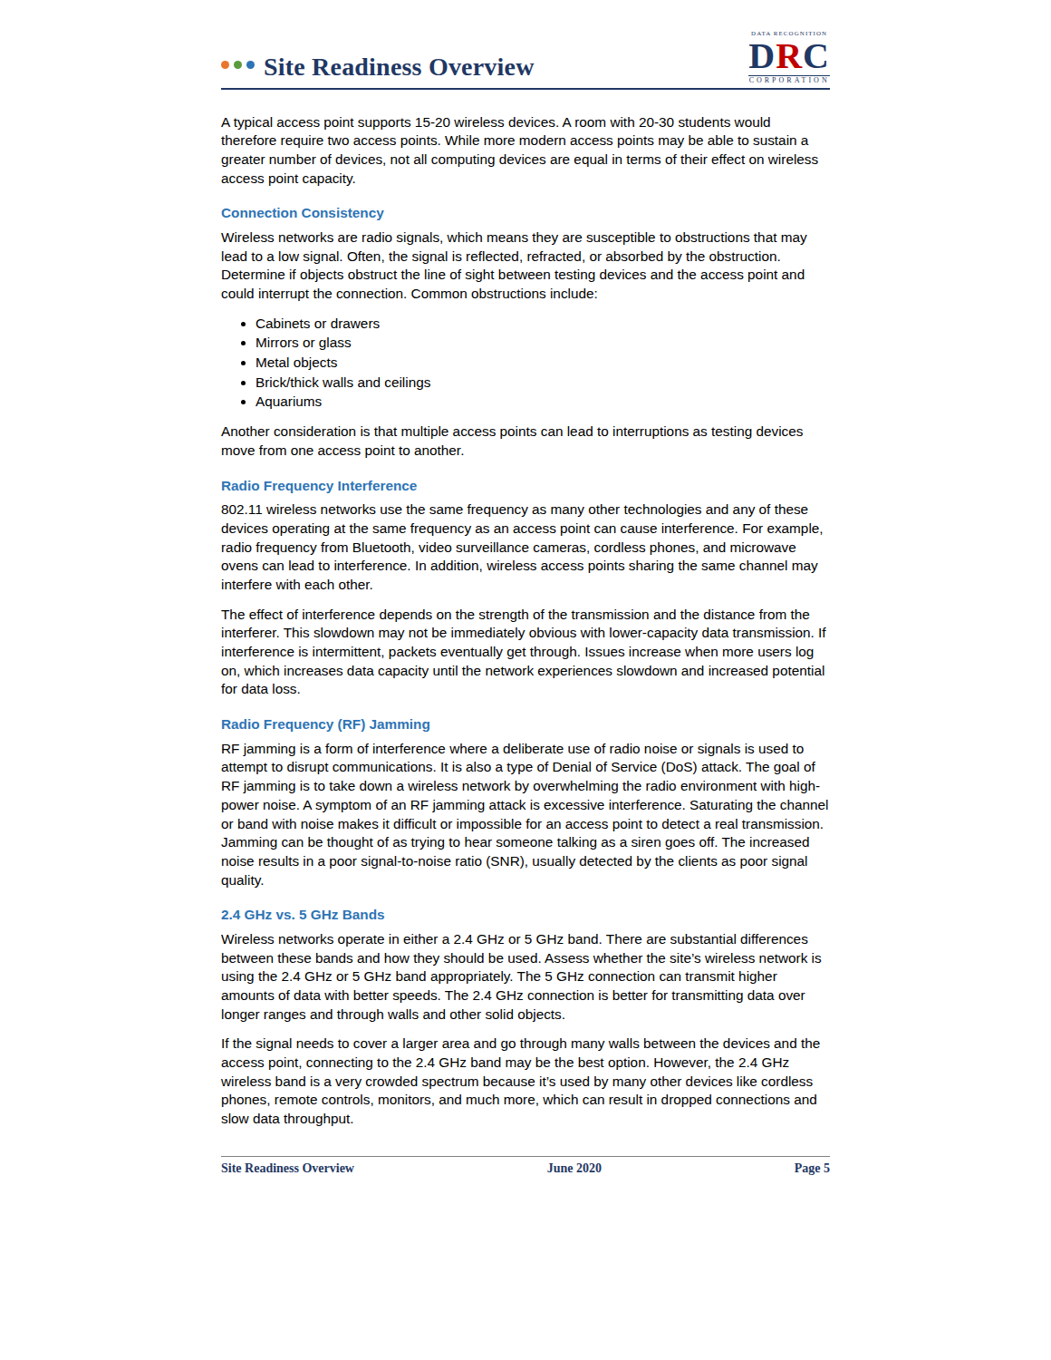Site Readiness Overview
DATA RECOGNITION DRC CORPORATION
A typical access point supports 15-20 wireless devices. A room with 20-30 students would therefore require two access points. While more modern access points may be able to sustain a greater number of devices, not all computing devices are equal in terms of their effect on wireless access point capacity.
Connection Consistency
Wireless networks are radio signals, which means they are susceptible to obstructions that may lead to a low signal. Often, the signal is reflected, refracted, or absorbed by the obstruction. Determine if objects obstruct the line of sight between testing devices and the access point and could interrupt the connection. Common obstructions include:
Cabinets or drawers
Mirrors or glass
Metal objects
Brick/thick walls and ceilings
Aquariums
Another consideration is that multiple access points can lead to interruptions as testing devices move from one access point to another.
Radio Frequency Interference
802.11 wireless networks use the same frequency as many other technologies and any of these devices operating at the same frequency as an access point can cause interference. For example, radio frequency from Bluetooth, video surveillance cameras, cordless phones, and microwave ovens can lead to interference. In addition, wireless access points sharing the same channel may interfere with each other.
The effect of interference depends on the strength of the transmission and the distance from the interferer. This slowdown may not be immediately obvious with lower-capacity data transmission. If interference is intermittent, packets eventually get through. Issues increase when more users log on, which increases data capacity until the network experiences slowdown and increased potential for data loss.
Radio Frequency (RF) Jamming
RF jamming is a form of interference where a deliberate use of radio noise or signals is used to attempt to disrupt communications. It is also a type of Denial of Service (DoS) attack. The goal of RF jamming is to take down a wireless network by overwhelming the radio environment with high-power noise. A symptom of an RF jamming attack is excessive interference. Saturating the channel or band with noise makes it difficult or impossible for an access point to detect a real transmission. Jamming can be thought of as trying to hear someone talking as a siren goes off. The increased noise results in a poor signal-to-noise ratio (SNR), usually detected by the clients as poor signal quality.
2.4 GHz vs. 5 GHz Bands
Wireless networks operate in either a 2.4 GHz or 5 GHz band. There are substantial differences between these bands and how they should be used. Assess whether the site’s wireless network is using the 2.4 GHz or 5 GHz band appropriately. The 5 GHz connection can transmit higher amounts of data with better speeds. The 2.4 GHz connection is better for transmitting data over longer ranges and through walls and other solid objects.
If the signal needs to cover a larger area and go through many walls between the devices and the access point, connecting to the 2.4 GHz band may be the best option. However, the 2.4 GHz wireless band is a very crowded spectrum because it’s used by many other devices like cordless phones, remote controls, monitors, and much more, which can result in dropped connections and slow data throughput.
Site Readiness Overview
June 2020
Page 5